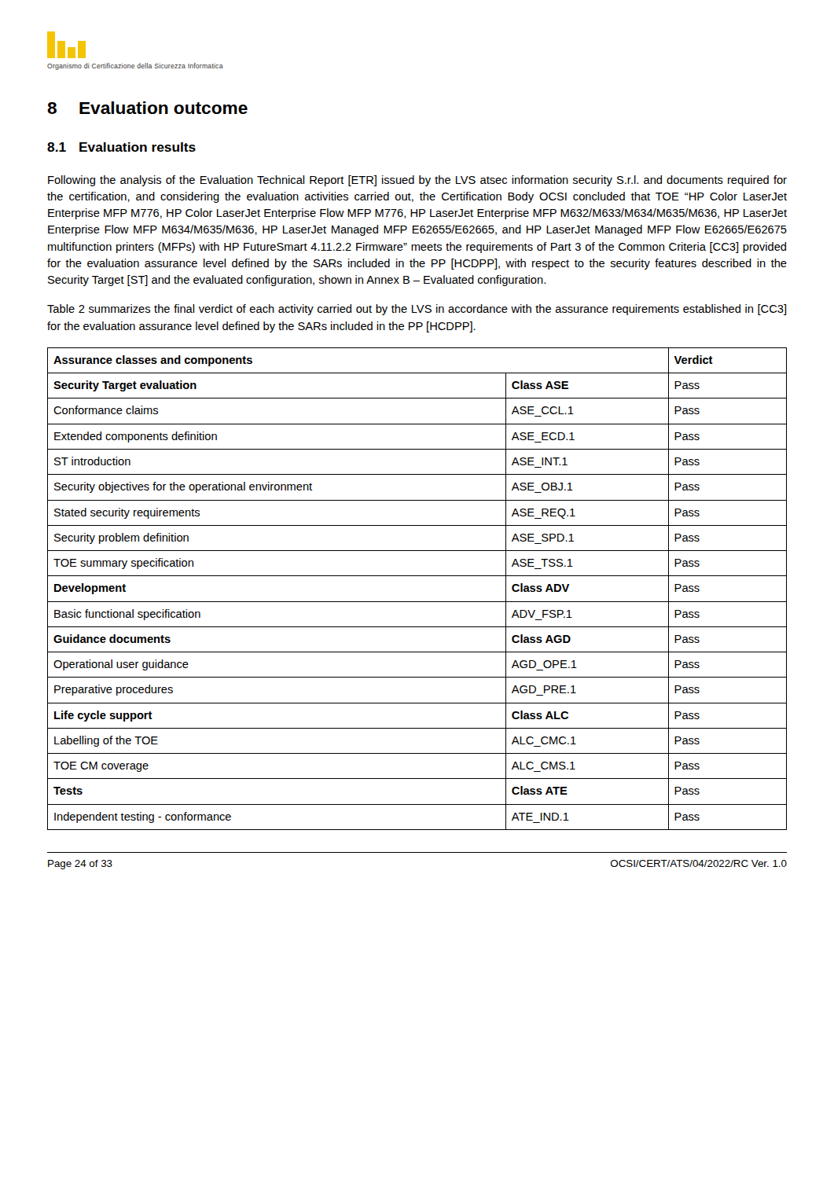Organismo di Certificazione della Sicurezza Informatica
8 Evaluation outcome
8.1 Evaluation results
Following the analysis of the Evaluation Technical Report [ETR] issued by the LVS atsec information security S.r.l. and documents required for the certification, and considering the evaluation activities carried out, the Certification Body OCSI concluded that TOE “HP Color LaserJet Enterprise MFP M776, HP Color LaserJet Enterprise Flow MFP M776, HP LaserJet Enterprise MFP M632/M633/M634/M635/M636, HP LaserJet Enterprise Flow MFP M634/M635/M636, HP LaserJet Managed MFP E62655/E62665, and HP LaserJet Managed MFP Flow E62665/E62675 multifunction printers (MFPs) with HP FutureSmart 4.11.2.2 Firmware” meets the requirements of Part 3 of the Common Criteria [CC3] provided for the evaluation assurance level defined by the SARs included in the PP [HCDPP], with respect to the security features described in the Security Target [ST] and the evaluated configuration, shown in Annex B – Evaluated configuration.
Table 2 summarizes the final verdict of each activity carried out by the LVS in accordance with the assurance requirements established in [CC3] for the evaluation assurance level defined by the SARs included in the PP [HCDPP].
| Assurance classes and components | Verdict |
| --- | --- |
| Security Target evaluation | Class ASE | Pass |
| Conformance claims | ASE_CCL.1 | Pass |
| Extended components definition | ASE_ECD.1 | Pass |
| ST introduction | ASE_INT.1 | Pass |
| Security objectives for the operational environment | ASE_OBJ.1 | Pass |
| Stated security requirements | ASE_REQ.1 | Pass |
| Security problem definition | ASE_SPD.1 | Pass |
| TOE summary specification | ASE_TSS.1 | Pass |
| Development | Class ADV | Pass |
| Basic functional specification | ADV_FSP.1 | Pass |
| Guidance documents | Class AGD | Pass |
| Operational user guidance | AGD_OPE.1 | Pass |
| Preparative procedures | AGD_PRE.1 | Pass |
| Life cycle support | Class ALC | Pass |
| Labelling of the TOE | ALC_CMC.1 | Pass |
| TOE CM coverage | ALC_CMS.1 | Pass |
| Tests | Class ATE | Pass |
| Independent testing - conformance | ATE_IND.1 | Pass |
Page 24 of 33
OCSI/CERT/ATS/04/2022/RC Ver. 1.0